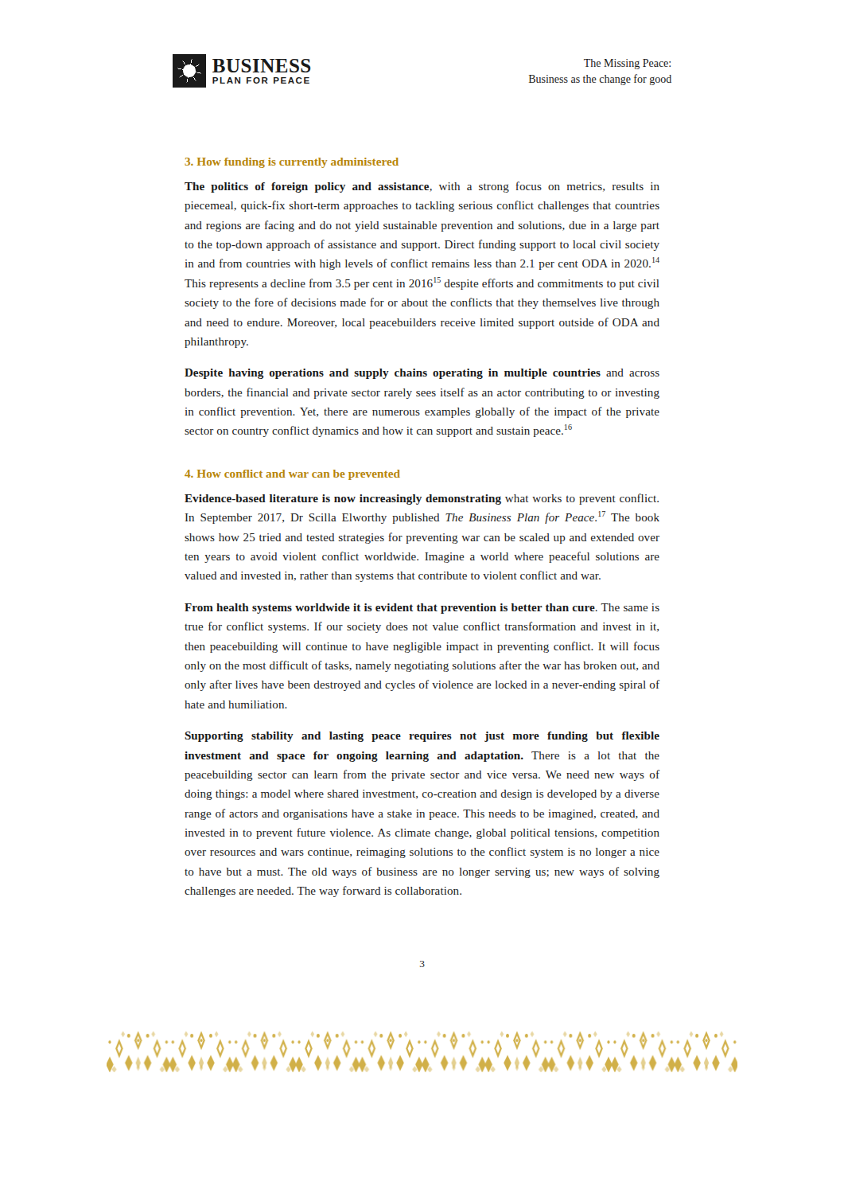BUSINESS
PLAN FOR PEACE
The Missing Peace:
Business as the change for good
3. How funding is currently administered
The politics of foreign policy and assistance, with a strong focus on metrics, results in piecemeal, quick-fix short-term approaches to tackling serious conflict challenges that countries and regions are facing and do not yield sustainable prevention and solutions, due in a large part to the top-down approach of assistance and support. Direct funding support to local civil society in and from countries with high levels of conflict remains less than 2.1 per cent ODA in 2020.14 This represents a decline from 3.5 per cent in 201615 despite efforts and commitments to put civil society to the fore of decisions made for or about the conflicts that they themselves live through and need to endure. Moreover, local peacebuilders receive limited support outside of ODA and philanthropy.
Despite having operations and supply chains operating in multiple countries and across borders, the financial and private sector rarely sees itself as an actor contributing to or investing in conflict prevention. Yet, there are numerous examples globally of the impact of the private sector on country conflict dynamics and how it can support and sustain peace.16
4. How conflict and war can be prevented
Evidence-based literature is now increasingly demonstrating what works to prevent conflict. In September 2017, Dr Scilla Elworthy published The Business Plan for Peace.17 The book shows how 25 tried and tested strategies for preventing war can be scaled up and extended over ten years to avoid violent conflict worldwide. Imagine a world where peaceful solutions are valued and invested in, rather than systems that contribute to violent conflict and war.
From health systems worldwide it is evident that prevention is better than cure. The same is true for conflict systems. If our society does not value conflict transformation and invest in it, then peacebuilding will continue to have negligible impact in preventing conflict. It will focus only on the most difficult of tasks, namely negotiating solutions after the war has broken out, and only after lives have been destroyed and cycles of violence are locked in a never-ending spiral of hate and humiliation.
Supporting stability and lasting peace requires not just more funding but flexible investment and space for ongoing learning and adaptation. There is a lot that the peacebuilding sector can learn from the private sector and vice versa. We need new ways of doing things: a model where shared investment, co-creation and design is developed by a diverse range of actors and organisations have a stake in peace. This needs to be imagined, created, and invested in to prevent future violence. As climate change, global political tensions, competition over resources and wars continue, reimaging solutions to the conflict system is no longer a nice to have but a must. The old ways of business are no longer serving us; new ways of solving challenges are needed. The way forward is collaboration.
3